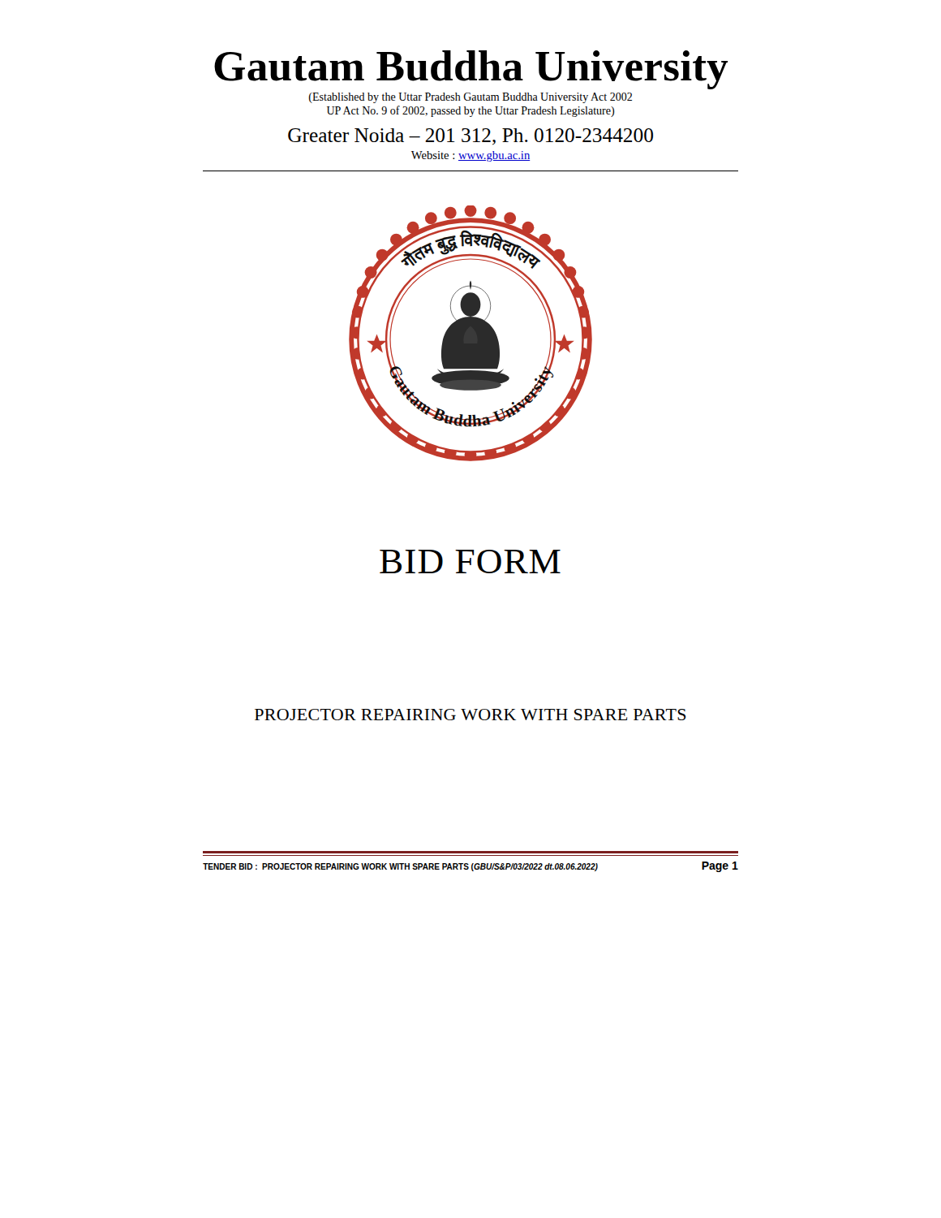Gautam Buddha University
(Established by the Uttar Pradesh Gautam Buddha University Act 2002
UP Act No. 9 of 2002, passed by the Uttar Pradesh Legislature)
Greater Noida – 201 312, Ph. 0120-2344200
Website : www.gbu.ac.in
गौतम बुद्ध विश्वविद्यालय Gautam Buddha University
BID FORM
PROJECTOR REPAIRING WORK WITH SPARE PARTS
TENDER BID : PROJECTOR REPAIRING WORK WITH SPARE PARTS (GBU/S&P/03/2022 dt.08.06.2022) Page 1